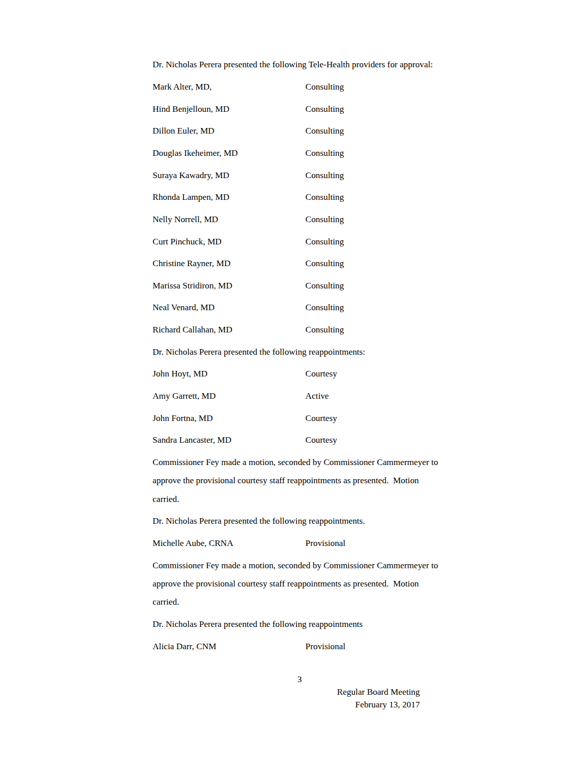Dr. Nicholas Perera presented the following Tele-Health providers for approval:
| Mark Alter, MD, | Consulting |
| Hind Benjelloun, MD | Consulting |
| Dillon Euler, MD | Consulting |
| Douglas Ikeheimer, MD | Consulting |
| Suraya Kawadry, MD | Consulting |
| Rhonda Lampen, MD | Consulting |
| Nelly Norrell, MD | Consulting |
| Curt Pinchuck, MD | Consulting |
| Christine Rayner, MD | Consulting |
| Marissa Stridiron, MD | Consulting |
| Neal Venard, MD | Consulting |
| Richard Callahan, MD | Consulting |
Dr. Nicholas Perera presented the following reappointments:
| John Hoyt, MD | Courtesy |
| Amy Garrett, MD | Active |
| John Fortna, MD | Courtesy |
| Sandra Lancaster, MD | Courtesy |
Commissioner Fey made a motion, seconded by Commissioner Cammermeyer to approve the provisional courtesy staff reappointments as presented. Motion carried.
Dr. Nicholas Perera presented the following reappointments.
| Michelle Aube, CRNA | Provisional |
Commissioner Fey made a motion, seconded by Commissioner Cammermeyer to approve the provisional courtesy staff reappointments as presented. Motion carried.
Dr. Nicholas Perera presented the following reappointments
| Alicia Darr, CNM | Provisional |
3
Regular Board Meeting
February 13, 2017